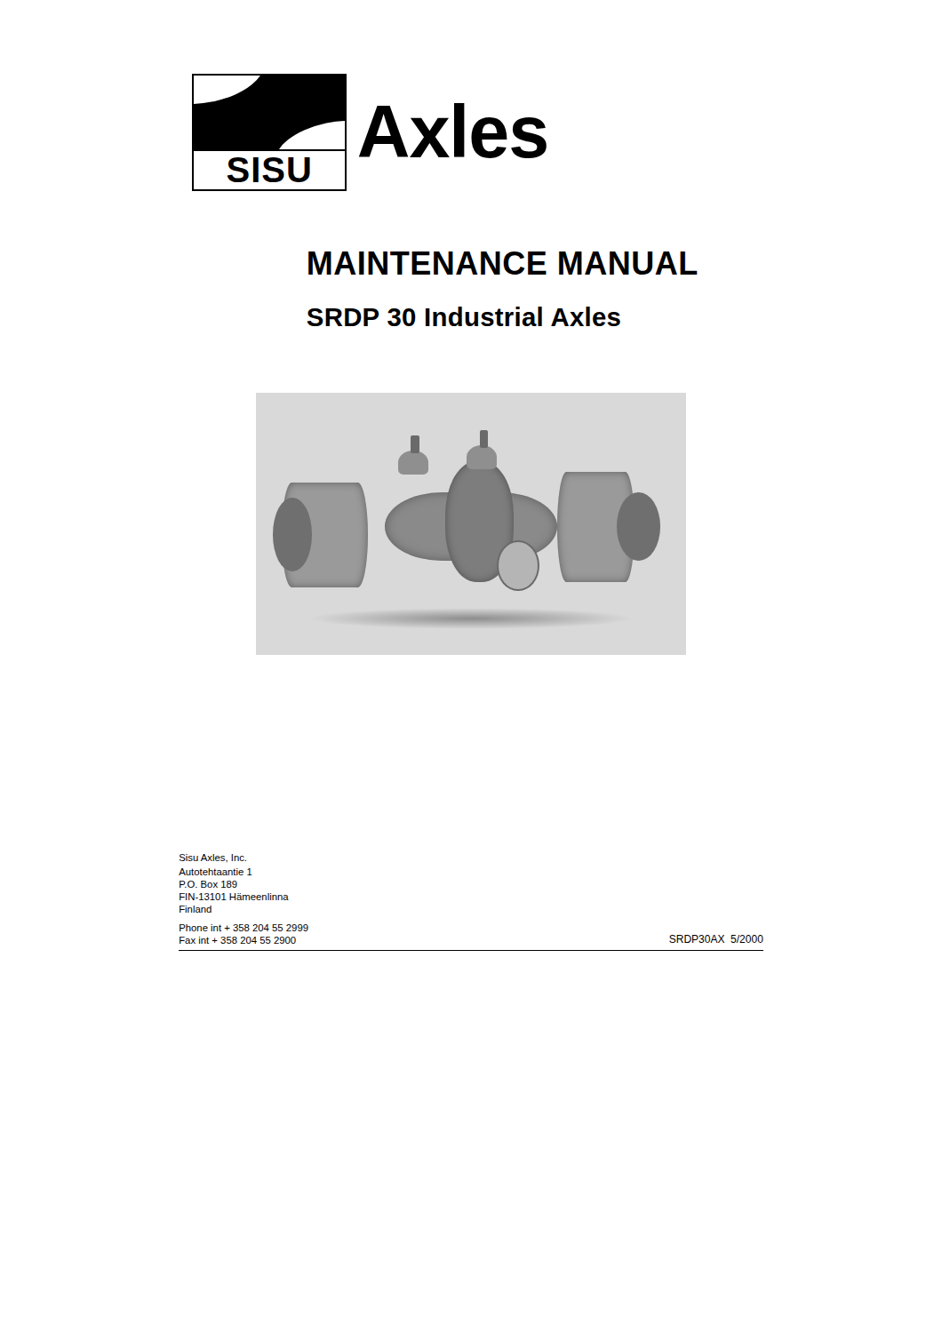SISU
Axles
MAINTENANCE MANUAL
SRDP 30 Industrial Axles
Sisu Axles, Inc.
Autotehtaantie 1
P.O. Box 189
FIN-13101 Hämeenlinna
Finland
Phone int + 358 204 55 2999
Fax int + 358 204 55 2900
SRDP30AX 5/2000